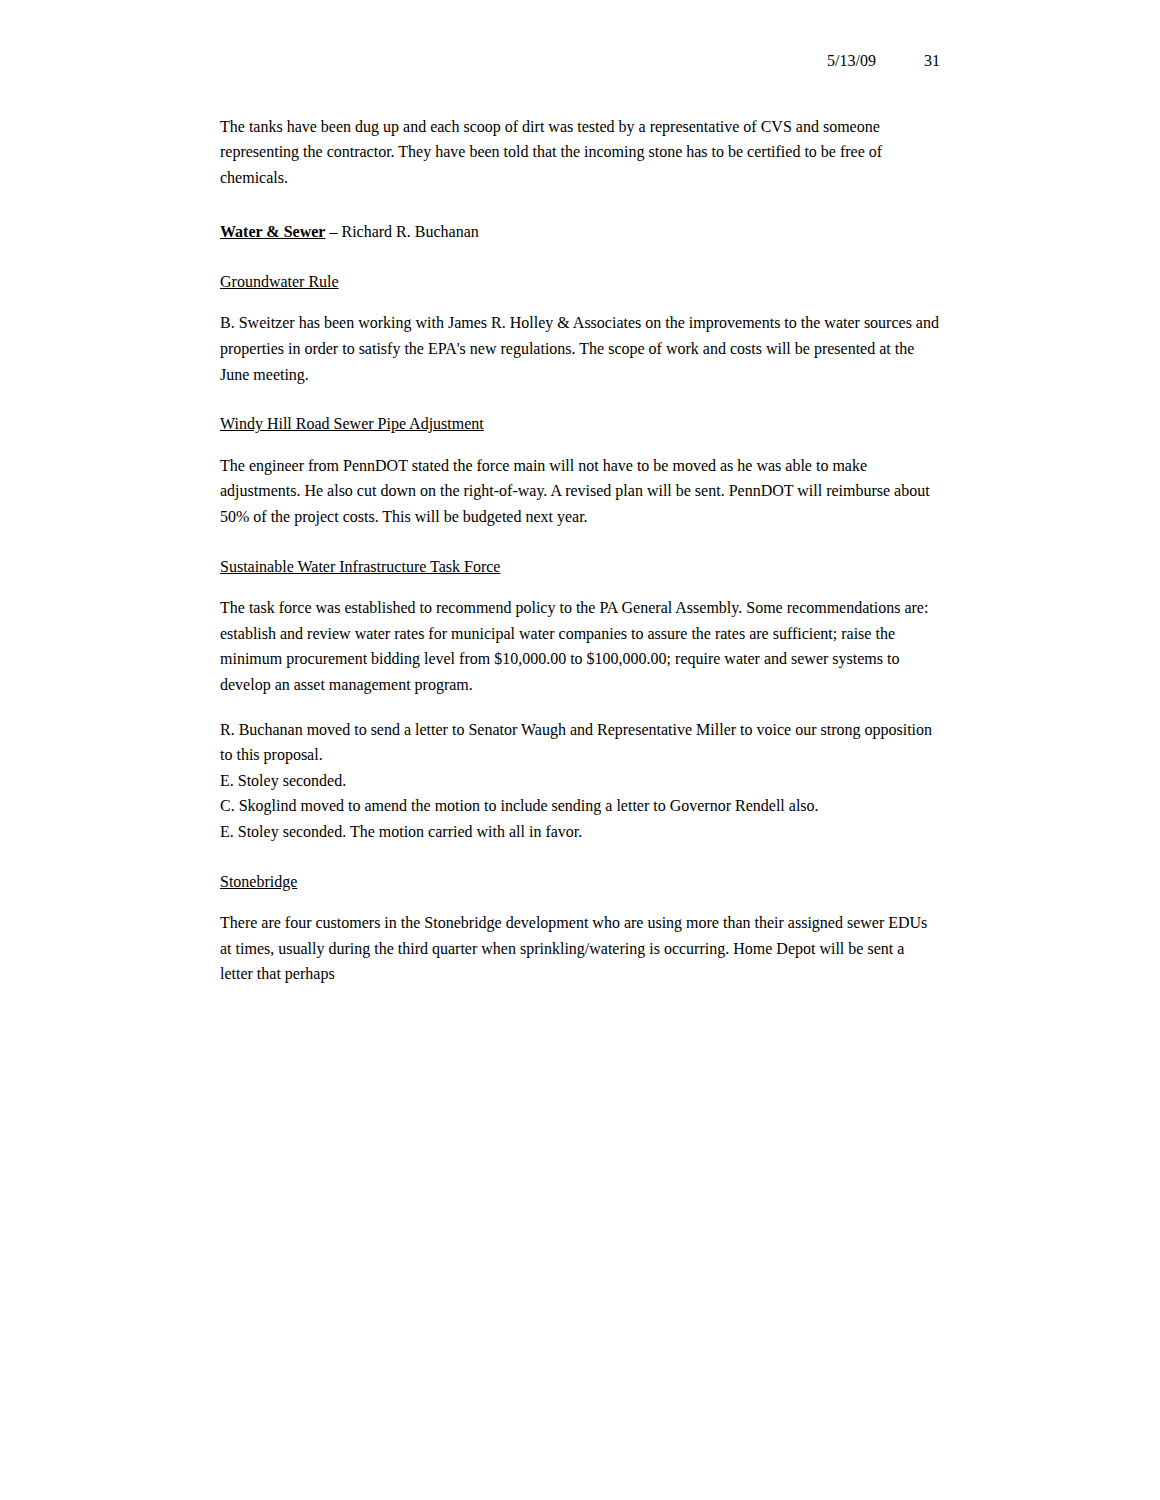5/13/0931
The tanks have been dug up and each scoop of dirt was tested by a representative of CVS and someone representing the contractor. They have been told that the incoming stone has to be certified to be free of chemicals.
Water & Sewer – Richard R. Buchanan
Groundwater Rule
B. Sweitzer has been working with James R. Holley & Associates on the improvements to the water sources and properties in order to satisfy the EPA's new regulations. The scope of work and costs will be presented at the June meeting.
Windy Hill Road Sewer Pipe Adjustment
The engineer from PennDOT stated the force main will not have to be moved as he was able to make adjustments. He also cut down on the right-of-way. A revised plan will be sent. PennDOT will reimburse about 50% of the project costs. This will be budgeted next year.
Sustainable Water Infrastructure Task Force
The task force was established to recommend policy to the PA General Assembly. Some recommendations are: establish and review water rates for municipal water companies to assure the rates are sufficient; raise the minimum procurement bidding level from $10,000.00 to $100,000.00; require water and sewer systems to develop an asset management program.
R. Buchanan moved to send a letter to Senator Waugh and Representative Miller to voice our strong opposition to this proposal.
E. Stoley seconded.
C. Skoglind moved to amend the motion to include sending a letter to Governor Rendell also.
E. Stoley seconded. The motion carried with all in favor.
Stonebridge
There are four customers in the Stonebridge development who are using more than their assigned sewer EDUs at times, usually during the third quarter when sprinkling/watering is occurring. Home Depot will be sent a letter that perhaps